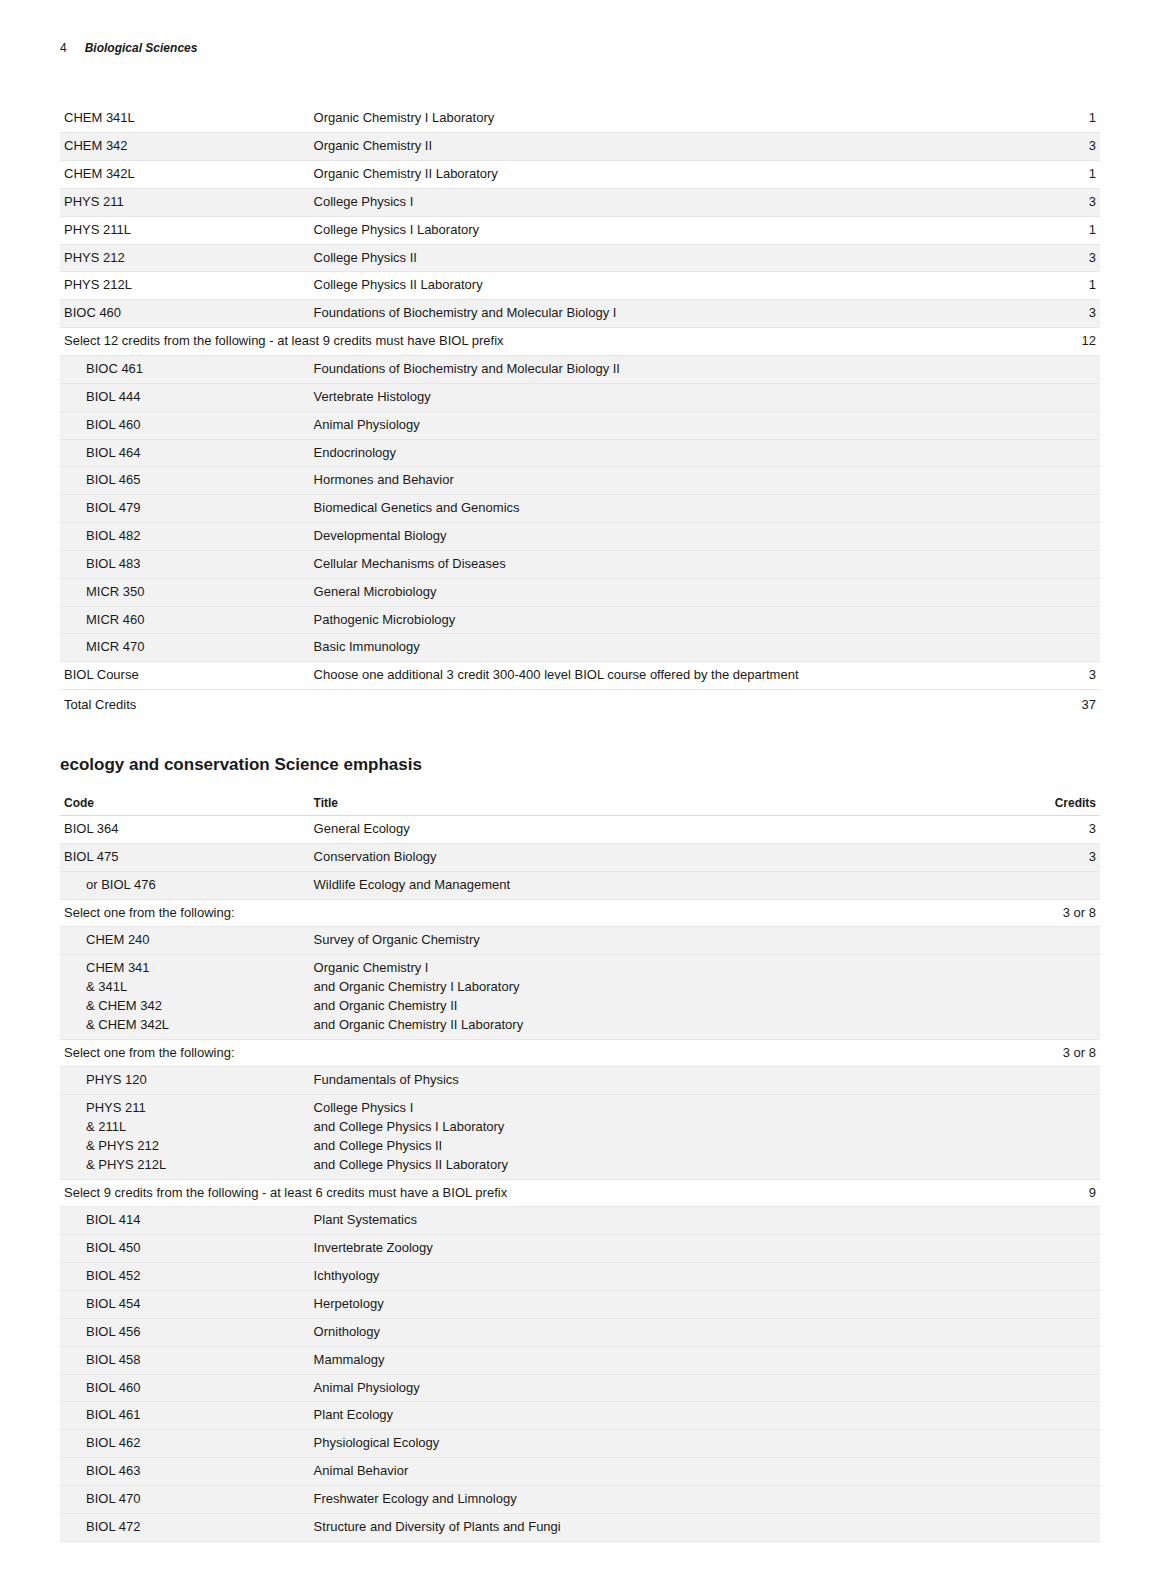4 Biological Sciences
| CHEM 341L | Organic Chemistry I Laboratory | 1 |
| CHEM 342 | Organic Chemistry II | 3 |
| CHEM 342L | Organic Chemistry II Laboratory | 1 |
| PHYS 211 | College Physics I | 3 |
| PHYS 211L | College Physics I Laboratory | 1 |
| PHYS 212 | College Physics II | 3 |
| PHYS 212L | College Physics II Laboratory | 1 |
| BIOC 460 | Foundations of Biochemistry and Molecular Biology I | 3 |
| Select 12 credits from the following - at least 9 credits must have BIOL prefix | 12 |
| BIOC 461 | Foundations of Biochemistry and Molecular Biology II | |
| BIOL 444 | Vertebrate Histology | |
| BIOL 460 | Animal Physiology | |
| BIOL 464 | Endocrinology | |
| BIOL 465 | Hormones and Behavior | |
| BIOL 479 | Biomedical Genetics and Genomics | |
| BIOL 482 | Developmental Biology | |
| BIOL 483 | Cellular Mechanisms of Diseases | |
| MICR 350 | General Microbiology | |
| MICR 460 | Pathogenic Microbiology | |
| MICR 470 | Basic Immunology | |
| BIOL Course | Choose one additional 3 credit 300-400 level BIOL course offered by the department | 3 |
| Total Credits | 37 |
ecology and conservation Science emphasis
| Code | Title | Credits |
| --- | --- | --- |
| BIOL 364 | General Ecology | 3 |
| BIOL 475 | Conservation Biology | 3 |
| or BIOL 476 | Wildlife Ecology and Management | |
| Select one from the following: | 3 or 8 |
| CHEM 240 | Survey of Organic Chemistry | |
| CHEM 341 & 341L & CHEM 342 & CHEM 342L | Organic Chemistry I and Organic Chemistry I Laboratory and Organic Chemistry II and Organic Chemistry II Laboratory | |
| Select one from the following: | 3 or 8 |
| PHYS 120 | Fundamentals of Physics | |
| PHYS 211 & 211L & PHYS 212 & PHYS 212L | College Physics I and College Physics I Laboratory and College Physics II and College Physics II Laboratory | |
| Select 9 credits from the following - at least 6 credits must have a BIOL prefix | 9 |
| BIOL 414 | Plant Systematics | |
| BIOL 450 | Invertebrate Zoology | |
| BIOL 452 | Ichthyology | |
| BIOL 454 | Herpetology | |
| BIOL 456 | Ornithology | |
| BIOL 458 | Mammalogy | |
| BIOL 460 | Animal Physiology | |
| BIOL 461 | Plant Ecology | |
| BIOL 462 | Physiological Ecology | |
| BIOL 463 | Animal Behavior | |
| BIOL 470 | Freshwater Ecology and Limnology | |
| BIOL 472 | Structure and Diversity of Plants and Fungi | |